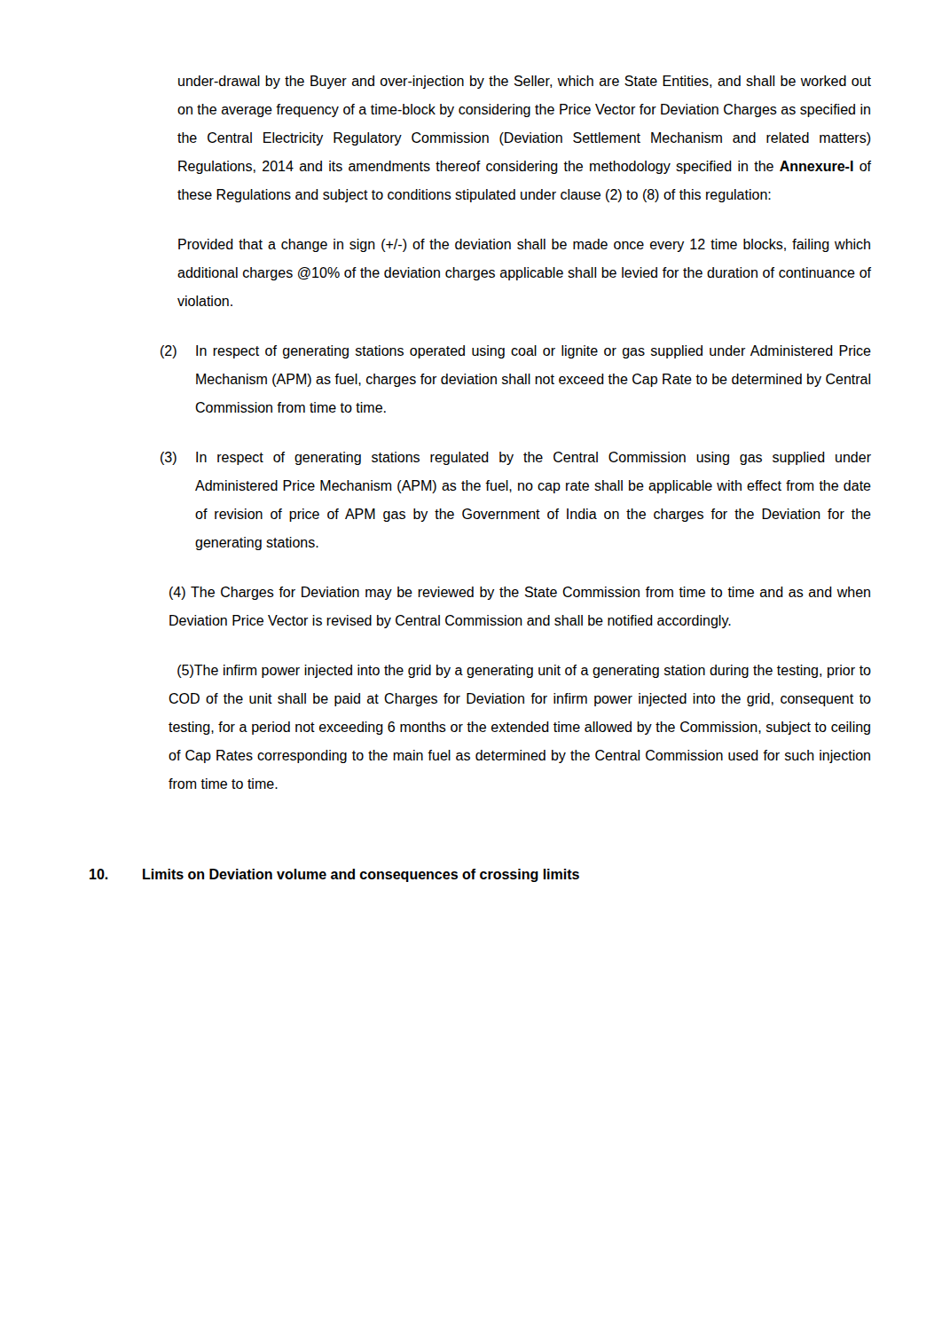under-drawal by the Buyer and over-injection by the Seller, which are State Entities, and shall be worked out on the average frequency of a time-block by considering the Price Vector for Deviation Charges as specified in the Central Electricity Regulatory Commission (Deviation Settlement Mechanism and related matters) Regulations, 2014 and its amendments thereof considering the methodology specified in the Annexure-I of these Regulations and subject to conditions stipulated under clause (2) to (8) of this regulation:
Provided that a change in sign (+/-) of the deviation shall be made once every 12 time blocks, failing which additional charges @10% of the deviation charges applicable shall be levied for the duration of continuance of violation.
(2) In respect of generating stations operated using coal or lignite or gas supplied under Administered Price Mechanism (APM) as fuel, charges for deviation shall not exceed the Cap Rate to be determined by Central Commission from time to time.
(3) In respect of generating stations regulated by the Central Commission using gas supplied under Administered Price Mechanism (APM) as the fuel, no cap rate shall be applicable with effect from the date of revision of price of APM gas by the Government of India on the charges for the Deviation for the generating stations.
(4) The Charges for Deviation may be reviewed by the State Commission from time to time and as and when Deviation Price Vector is revised by Central Commission and shall be notified accordingly.
(5)The infirm power injected into the grid by a generating unit of a generating station during the testing, prior to COD of the unit shall be paid at Charges for Deviation for infirm power injected into the grid, consequent to testing, for a period not exceeding 6 months or the extended time allowed by the Commission, subject to ceiling of Cap Rates corresponding to the main fuel as determined by the Central Commission used for such injection from time to time.
10. Limits on Deviation volume and consequences of crossing limits